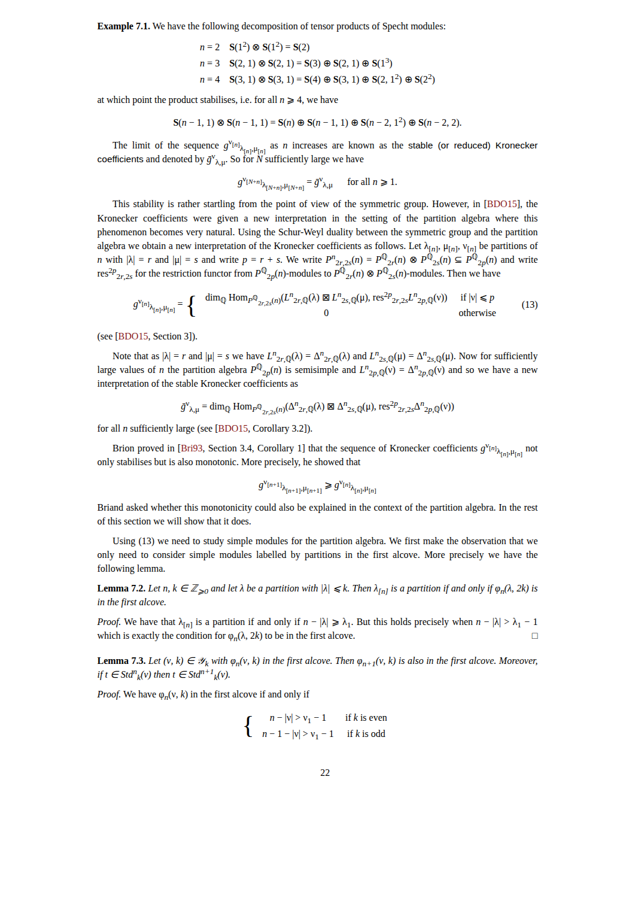Example 7.1. We have the following decomposition of tensor products of Specht modules:
| n = 2 | S (1 2 ) ⊗ S (1 2 ) = S (2) |
| n = 3 | S (2, 1) ⊗ S (2, 1) = S (3) ⊕ S (2, 1) ⊕ S (1 3 ) |
| n = 4 | S (3, 1) ⊗ S (3, 1) = S (4) ⊕ S (3, 1) ⊕ S (2, 1 2 ) ⊕ S (2 2 ) |
at which point the product stabilises, i.e. for all n ⩾ 4, we have
S(n − 1, 1) ⊗ S(n − 1, 1) = S(n) ⊕ S(n − 1, 1) ⊕ S(n − 2, 12) ⊕ S(n − 2, 2).
The limit of the sequence gν[n]λ[n],μ[n] as n increases are known as the stable (or reduced) Kronecker coefficients and denoted by ḡνλ,μ. So for N sufficiently large we have
gν[N+n]λ[N+n],μ[N+n] = ḡνλ,μ for all n ⩾ 1.
This stability is rather startling from the point of view of the symmetric group. However, in [BDO15], the Kronecker coefficients were given a new interpretation in the setting of the partition algebra where this phenomenon becomes very natural. Using the Schur-Weyl duality between the symmetric group and the partition algebra we obtain a new interpretation of the Kronecker coefficients as follows. Let λ[n], μ[n], ν[n] be partitions of n with |λ| = r and |μ| = s and write p = r + s. We write Pn2r,2s(n) = Pℚ2r(n) ⊗ Pℚ2s(n) ⊆ Pℚ2p(n) and write res2p2r,2s for the restriction functor from Pℚ2p(n)-modules to Pℚ2r(n) ⊗ Pℚ2s(n)-modules. Then we have
gν[n]λ[n],μ[n] = {
| dim ℚ Hom P ℚ 2 r ,2 s ( n ) ( L n 2 r ,ℚ (λ) ⊠ L n 2 s ,ℚ (μ), res 2 p 2 r ,2 s L n 2 p ,ℚ (ν)) | if /ν/ ⩽ p |
| 0 | otherwise |
(13)
(see [BDO15, Section 3]).
Note that as |λ| = r and |μ| = s we have Ln2r,ℚ(λ) = Δn2r,ℚ(λ) and Ln2s,ℚ(μ) = Δn2s,ℚ(μ). Now for sufficiently large values of n the partition algebra Pℚ2p(n) is semisimple and Ln2p,ℚ(ν) = Δn2p,ℚ(ν) and so we have a new interpretation of the stable Kronecker coefficients as
ḡνλ,μ = dimℚ HomPℚ2r,2s(n)(Δn2r,ℚ(λ) ⊠ Δn2s,ℚ(μ), res2p2r,2sΔn2p,ℚ(ν))
for all n sufficiently large (see [BDO15, Corollary 3.2]).
Brion proved in [Bri93, Section 3.4, Corollary 1] that the sequence of Kronecker coefficients gν[n]λ[n],μ[n] not only stabilises but is also monotonic. More precisely, he showed that
gν[n+1]λ[n+1],μ[n+1] ⩾ gν[n]λ[n],μ[n]
Briand asked whether this monotonicity could also be explained in the context of the partition algebra. In the rest of this section we will show that it does.
Using (13) we need to study simple modules for the partition algebra. We first make the observation that we only need to consider simple modules labelled by partitions in the first alcove. More precisely we have the following lemma.
Lemma 7.2. Let n, k ∈ ℤ⩾0 and let λ be a partition with |λ| ⩽ k. Then λ[n] is a partition if and only if φn(λ, 2k) is in the first alcove.
Proof. We have that λ[n] is a partition if and only if n − |λ| ⩾ λ1. But this holds precisely when n − |λ| > λ1 − 1 which is exactly the condition for φn(λ, 2k) to be in the first alcove. □
Lemma 7.3. Let (ν, k) ∈ 𝒴k with φn(ν, k) in the first alcove. Then φn+1(ν, k) is also in the first alcove. Moreover, if t ∈ Stdnk(ν) then t ∈ Stdn+1k(ν).
Proof. We have φn(ν, k) in the first alcove if and only if
{
| n − /ν/ > ν 1 − 1 | if k is even |
| n − 1 − /ν/ > ν 1 − 1 | if k is odd |
22